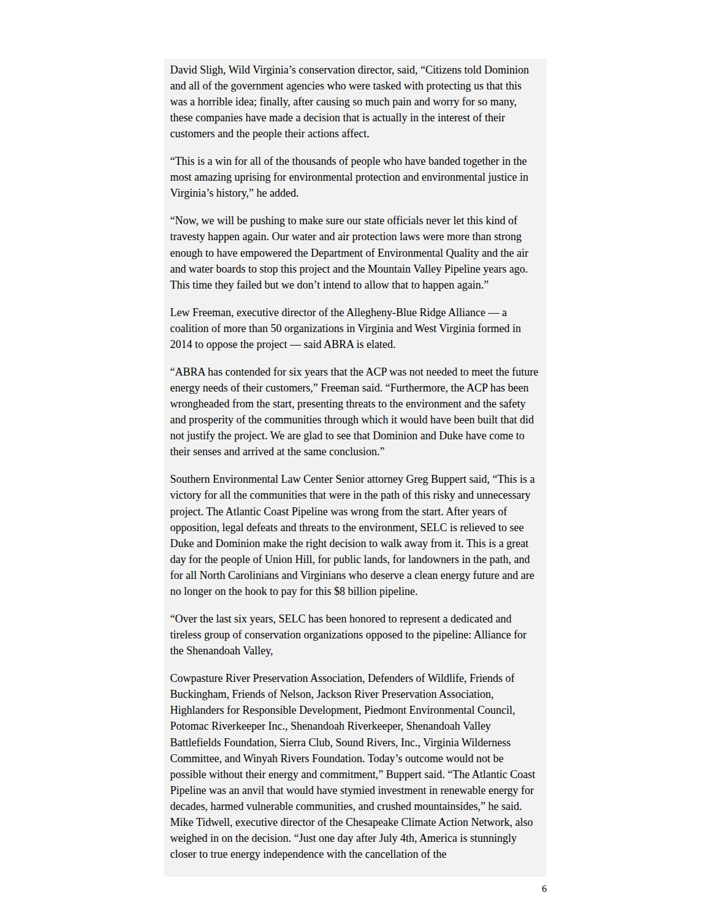David Sligh, Wild Virginia’s conservation director, said, “Citizens told Dominion and all of the government agencies who were tasked with protecting us that this was a horrible idea; finally, after causing so much pain and worry for so many, these companies have made a decision that is actually in the interest of their customers and the people their actions affect.
“This is a win for all of the thousands of people who have banded together in the most amazing uprising for environmental protection and environmental justice in Virginia’s history,” he added.
“Now, we will be pushing to make sure our state officials never let this kind of travesty happen again. Our water and air protection laws were more than strong enough to have empowered the Department of Environmental Quality and the air and water boards to stop this project and the Mountain Valley Pipeline years ago. This time they failed but we don’t intend to allow that to happen again.”
Lew Freeman, executive director of the Allegheny-Blue Ridge Alliance — a coalition of more than 50 organizations in Virginia and West Virginia formed in 2014 to oppose the project — said ABRA is elated.
“ABRA has contended for six years that the ACP was not needed to meet the future energy needs of their customers,” Freeman said. “Furthermore, the ACP has been wrongheaded from the start, presenting threats to the environment and the safety and prosperity of the communities through which it would have been built that did not justify the project. We are glad to see that Dominion and Duke have come to their senses and arrived at the same conclusion.”
Southern Environmental Law Center Senior attorney Greg Buppert said, “This is a victory for all the communities that were in the path of this risky and unnecessary project. The Atlantic Coast Pipeline was wrong from the start. After years of opposition, legal defeats and threats to the environment, SELC is relieved to see Duke and Dominion make the right decision to walk away from it. This is a great day for the people of Union Hill, for public lands, for landowners in the path, and for all North Carolinians and Virginians who deserve a clean energy future and are no longer on the hook to pay for this $8 billion pipeline.
“Over the last six years, SELC has been honored to represent a dedicated and tireless group of conservation organizations opposed to the pipeline: Alliance for the Shenandoah Valley,
Cowpasture River Preservation Association, Defenders of Wildlife, Friends of Buckingham, Friends of Nelson, Jackson River Preservation Association, Highlanders for Responsible Development, Piedmont Environmental Council, Potomac Riverkeeper Inc., Shenandoah Riverkeeper, Shenandoah Valley Battlefields Foundation, Sierra Club, Sound Rivers, Inc., Virginia Wilderness Committee, and Winyah Rivers Foundation. Today’s outcome would not be possible without their energy and commitment,” Buppert said. “The Atlantic Coast Pipeline was an anvil that would have stymied investment in renewable energy for decades, harmed vulnerable communities, and crushed mountainsides,” he said. Mike Tidwell, executive director of the Chesapeake Climate Action Network, also weighed in on the decision. “Just one day after July 4th, America is stunningly closer to true energy independence with the cancellation of the
6